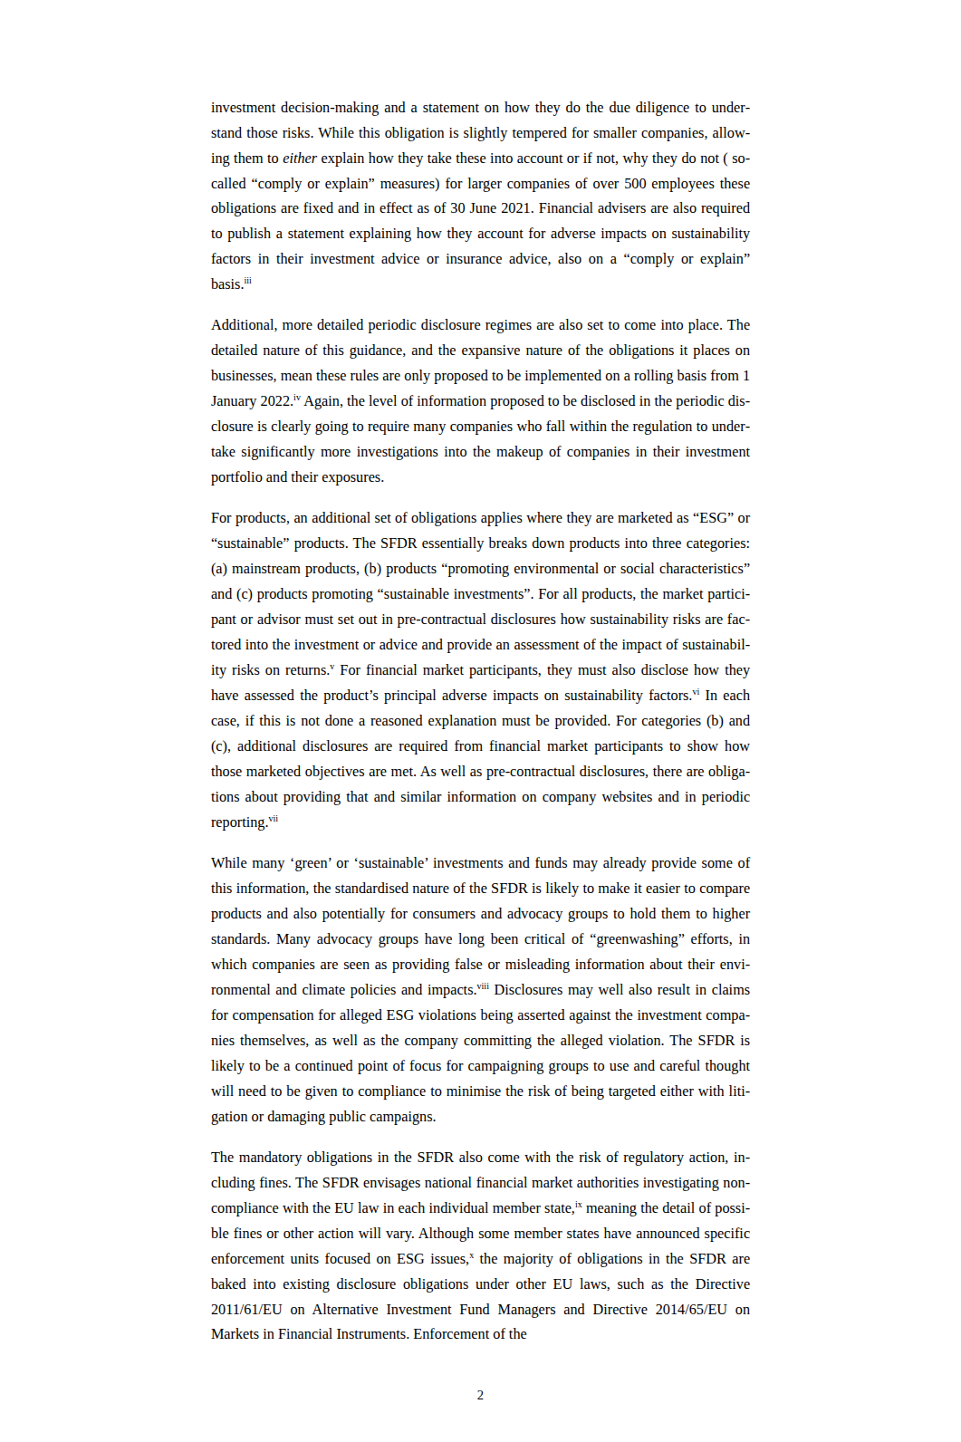investment decision-making and a statement on how they do the due diligence to understand those risks. While this obligation is slightly tempered for smaller companies, allowing them to either explain how they take these into account or if not, why they do not ( so-called “comply or explain” measures) for larger companies of over 500 employees these obligations are fixed and in effect as of 30 June 2021. Financial advisers are also required to publish a statement explaining how they account for adverse impacts on sustainability factors in their investment advice or insurance advice, also on a “comply or explain” basis.iii
Additional, more detailed periodic disclosure regimes are also set to come into place. The detailed nature of this guidance, and the expansive nature of the obligations it places on businesses, mean these rules are only proposed to be implemented on a rolling basis from 1 January 2022.iv Again, the level of information proposed to be disclosed in the periodic disclosure is clearly going to require many companies who fall within the regulation to undertake significantly more investigations into the makeup of companies in their investment portfolio and their exposures.
For products, an additional set of obligations applies where they are marketed as “ESG” or “sustainable” products. The SFDR essentially breaks down products into three categories: (a) mainstream products, (b) products “promoting environmental or social characteristics” and (c) products promoting “sustainable investments”. For all products, the market participant or advisor must set out in pre-contractual disclosures how sustainability risks are factored into the investment or advice and provide an assessment of the impact of sustainability risks on returns.v For financial market participants, they must also disclose how they have assessed the product’s principal adverse impacts on sustainability factors.vi In each case, if this is not done a reasoned explanation must be provided. For categories (b) and (c), additional disclosures are required from financial market participants to show how those marketed objectives are met. As well as pre-contractual disclosures, there are obligations about providing that and similar information on company websites and in periodic reporting.vii
While many ‘green’ or ‘sustainable’ investments and funds may already provide some of this information, the standardised nature of the SFDR is likely to make it easier to compare products and also potentially for consumers and advocacy groups to hold them to higher standards. Many advocacy groups have long been critical of “greenwashing” efforts, in which companies are seen as providing false or misleading information about their environmental and climate policies and impacts.viii Disclosures may well also result in claims for compensation for alleged ESG violations being asserted against the investment companies themselves, as well as the company committing the alleged violation. The SFDR is likely to be a continued point of focus for campaigning groups to use and careful thought will need to be given to compliance to minimise the risk of being targeted either with litigation or damaging public campaigns.
The mandatory obligations in the SFDR also come with the risk of regulatory action, including fines. The SFDR envisages national financial market authorities investigating non-compliance with the EU law in each individual member state,ix meaning the detail of possible fines or other action will vary. Although some member states have announced specific enforcement units focused on ESG issues,x the majority of obligations in the SFDR are baked into existing disclosure obligations under other EU laws, such as the Directive 2011/61/EU on Alternative Investment Fund Managers and Directive 2014/65/EU on Markets in Financial Instruments. Enforcement of the
2